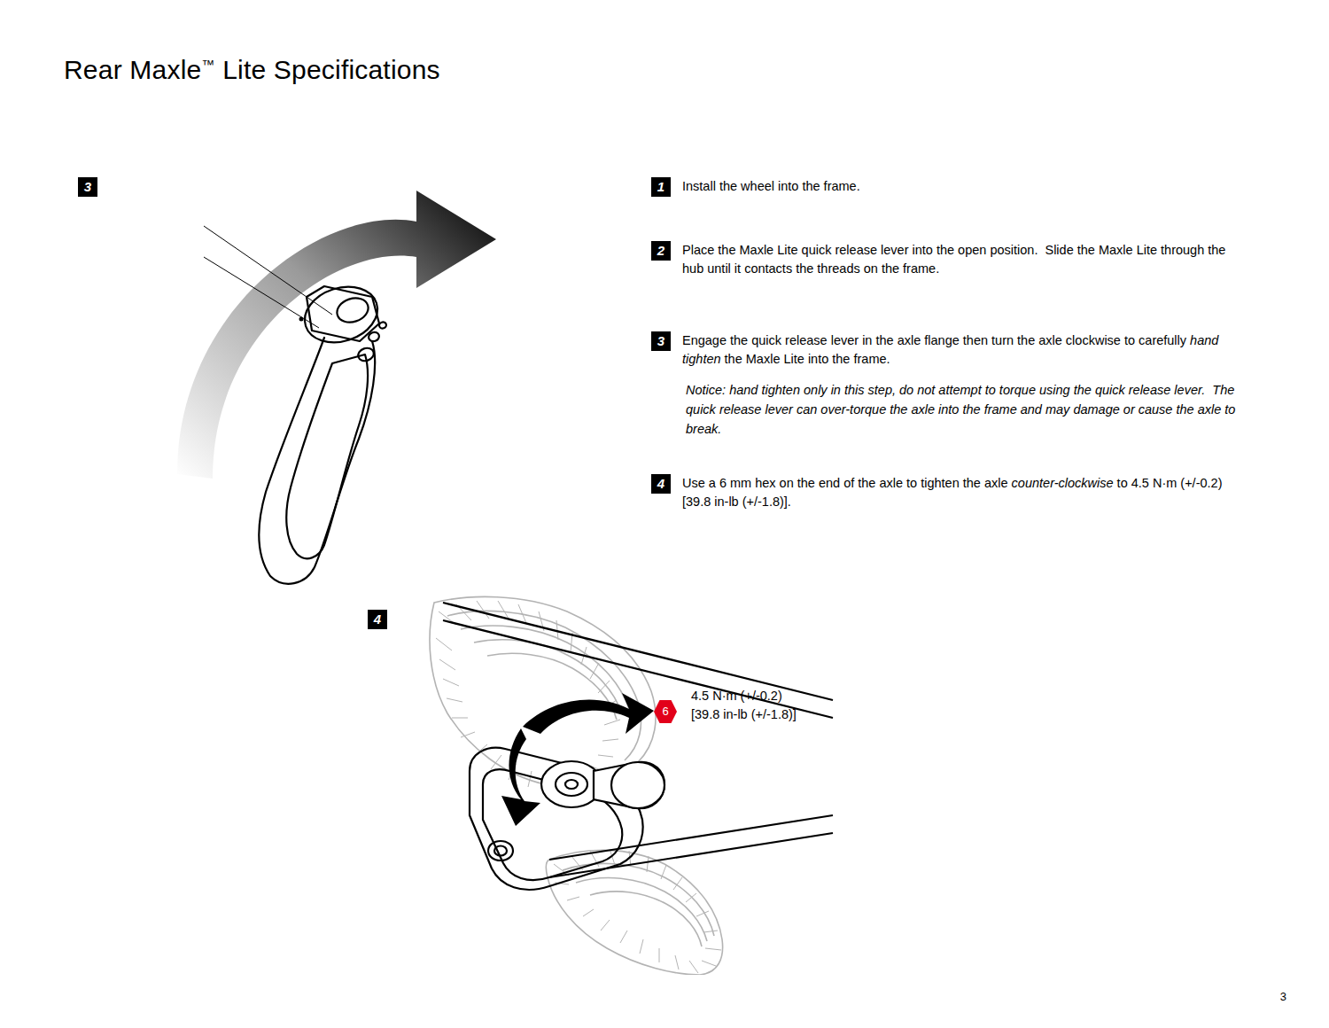Rear Maxle™ Lite Specifications
3
4
6
4.5 N·m (+/-0.2)
[39.8 in-lb (+/-1.8)]
1
Install the wheel into the frame.
2
Place the Maxle Lite quick release lever into the open position. Slide the Maxle Lite through the hub until it contacts the threads on the frame.
3
Engage the quick release lever in the axle flange then turn the axle clockwise to carefully hand tighten the Maxle Lite into the frame.
Notice: hand tighten only in this step, do not attempt to torque using the quick release lever. The quick release lever can over-torque the axle into the frame and may damage or cause the axle to break.
4
Use a 6 mm hex on the end of the axle to tighten the axle counter-clockwise to 4.5 N·m (+/-0.2) [39.8 in-lb (+/-1.8)].
3